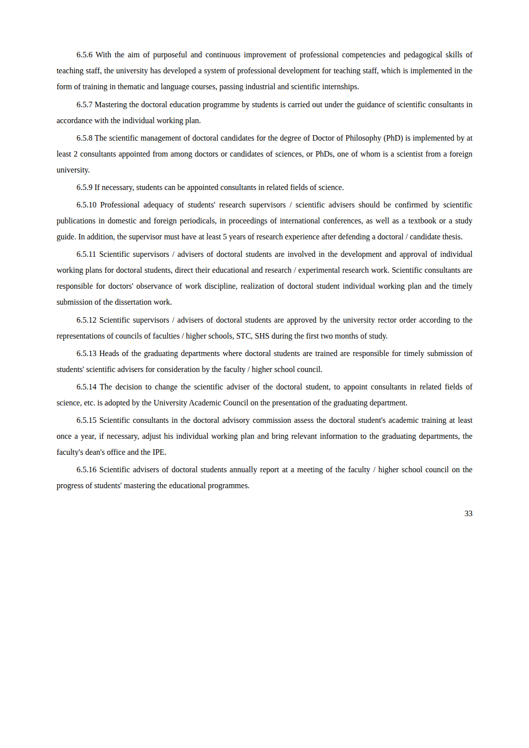6.5.6 With the aim of purposeful and continuous improvement of professional competencies and pedagogical skills of teaching staff, the university has developed a system of professional development for teaching staff, which is implemented in the form of training in thematic and language courses, passing industrial and scientific internships.
6.5.7 Mastering the doctoral education programme by students is carried out under the guidance of scientific consultants in accordance with the individual working plan.
6.5.8 The scientific management of doctoral candidates for the degree of Doctor of Philosophy (PhD) is implemented by at least 2 consultants appointed from among doctors or candidates of sciences, or PhDs, one of whom is a scientist from a foreign university.
6.5.9 If necessary, students can be appointed consultants in related fields of science.
6.5.10 Professional adequacy of students' research supervisors / scientific advisers should be confirmed by scientific publications in domestic and foreign periodicals, in proceedings of international conferences, as well as a textbook or a study guide. In addition, the supervisor must have at least 5 years of research experience after defending a doctoral / candidate thesis.
6.5.11 Scientific supervisors / advisers of doctoral students are involved in the development and approval of individual working plans for doctoral students, direct their educational and research / experimental research work. Scientific consultants are responsible for doctors' observance of work discipline, realization of doctoral student individual working plan and the timely submission of the dissertation work.
6.5.12 Scientific supervisors / advisers of doctoral students are approved by the university rector order according to the representations of councils of faculties / higher schools, STC, SHS during the first two months of study.
6.5.13 Heads of the graduating departments where doctoral students are trained are responsible for timely submission of students' scientific advisers for consideration by the faculty / higher school council.
6.5.14 The decision to change the scientific adviser of the doctoral student, to appoint consultants in related fields of science, etc. is adopted by the University Academic Council on the presentation of the graduating department.
6.5.15 Scientific consultants in the doctoral advisory commission assess the doctoral student's academic training at least once a year, if necessary, adjust his individual working plan and bring relevant information to the graduating departments, the faculty's dean's office and the IPE.
6.5.16 Scientific advisers of doctoral students annually report at a meeting of the faculty / higher school council on the progress of students' mastering the educational programmes.
33